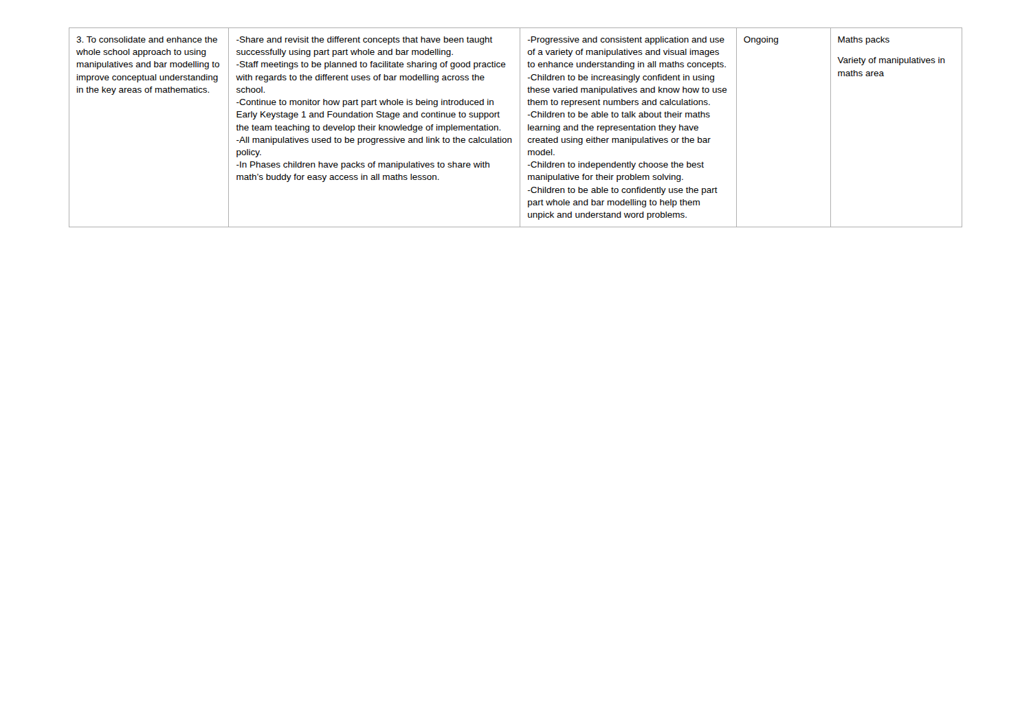| 3. To consolidate and enhance the whole school approach to using manipulatives and bar modelling to improve conceptual understanding in the key areas of mathematics. | -Share and revisit the different concepts that have been taught successfully using part part whole and bar modelling. -Staff meetings to be planned to facilitate sharing of good practice with regards to the different uses of bar modelling across the school. -Continue to monitor how part part whole is being introduced in Early Keystage 1 and Foundation Stage and continue to support the team teaching to develop their knowledge of implementation. -All manipulatives used to be progressive and link to the calculation policy. -In Phases children have packs of manipulatives to share with math’s buddy for easy access in all maths lesson. | -Progressive and consistent application and use of a variety of manipulatives and visual images to enhance understanding in all maths concepts. -Children to be increasingly confident in using these varied manipulatives and know how to use them to represent numbers and calculations. -Children to be able to talk about their maths learning and the representation they have created using either manipulatives or the bar model. -Children to independently choose the best manipulative for their problem solving. -Children to be able to confidently use the part part whole and bar modelling to help them unpick and understand word problems. | Ongoing | Maths packs Variety of manipulatives in maths area |